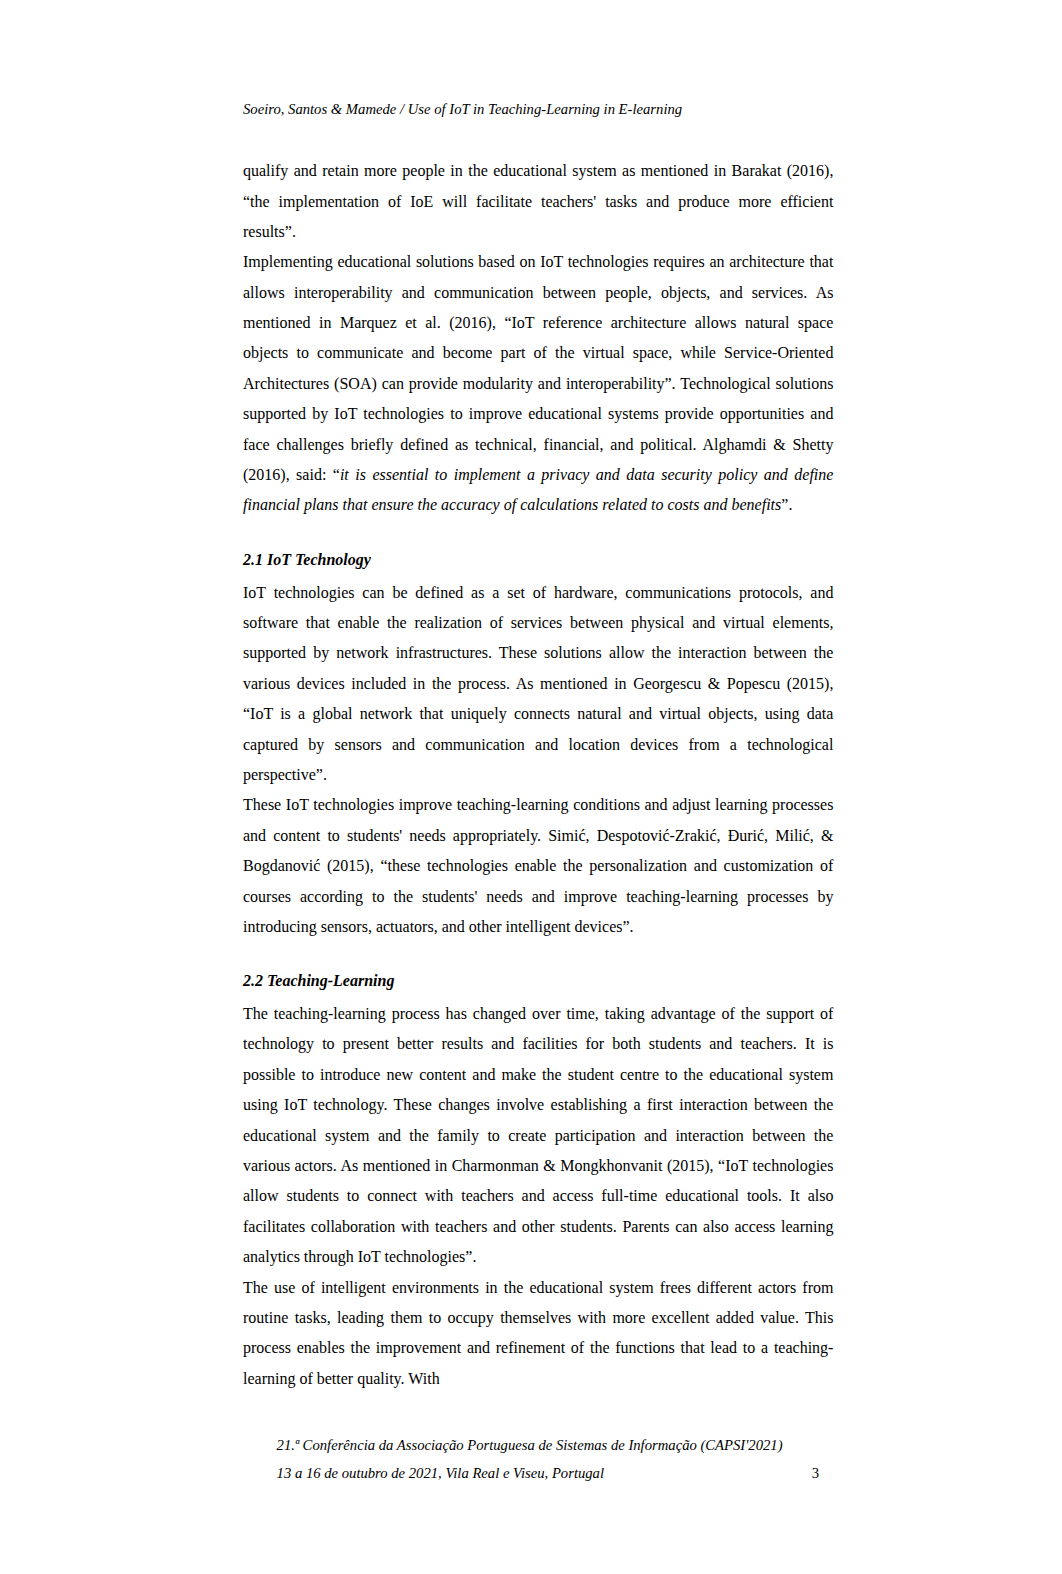Soeiro, Santos & Mamede / Use of IoT in Teaching-Learning in E-learning
qualify and retain more people in the educational system as mentioned in Barakat (2016), “the implementation of IoE will facilitate teachers' tasks and produce more efficient results”.
Implementing educational solutions based on IoT technologies requires an architecture that allows interoperability and communication between people, objects, and services. As mentioned in Marquez et al. (2016), “IoT reference architecture allows natural space objects to communicate and become part of the virtual space, while Service-Oriented Architectures (SOA) can provide modularity and interoperability”. Technological solutions supported by IoT technologies to improve educational systems provide opportunities and face challenges briefly defined as technical, financial, and political. Alghamdi & Shetty (2016), said: “it is essential to implement a privacy and data security policy and define financial plans that ensure the accuracy of calculations related to costs and benefits”.
2.1 IoT Technology
IoT technologies can be defined as a set of hardware, communications protocols, and software that enable the realization of services between physical and virtual elements, supported by network infrastructures. These solutions allow the interaction between the various devices included in the process. As mentioned in Georgescu & Popescu (2015), “IoT is a global network that uniquely connects natural and virtual objects, using data captured by sensors and communication and location devices from a technological perspective”.
These IoT technologies improve teaching-learning conditions and adjust learning processes and content to students' needs appropriately. Simić, Despotović-Zrakić, Đurić, Milić, & Bogdanović (2015), “these technologies enable the personalization and customization of courses according to the students' needs and improve teaching-learning processes by introducing sensors, actuators, and other intelligent devices”.
2.2 Teaching-Learning
The teaching-learning process has changed over time, taking advantage of the support of technology to present better results and facilities for both students and teachers. It is possible to introduce new content and make the student centre to the educational system using IoT technology. These changes involve establishing a first interaction between the educational system and the family to create participation and interaction between the various actors. As mentioned in Charmonman & Mongkhonvanit (2015), “IoT technologies allow students to connect with teachers and access full-time educational tools. It also facilitates collaboration with teachers and other students. Parents can also access learning analytics through IoT technologies”.
The use of intelligent environments in the educational system frees different actors from routine tasks, leading them to occupy themselves with more excellent added value. This process enables the improvement and refinement of the functions that lead to a teaching-learning of better quality. With
21.ª Conferência da Associação Portuguesa de Sistemas de Informação (CAPSI'2021)
13 a 16 de outubro de 2021, Vila Real e Viseu, Portugal
3